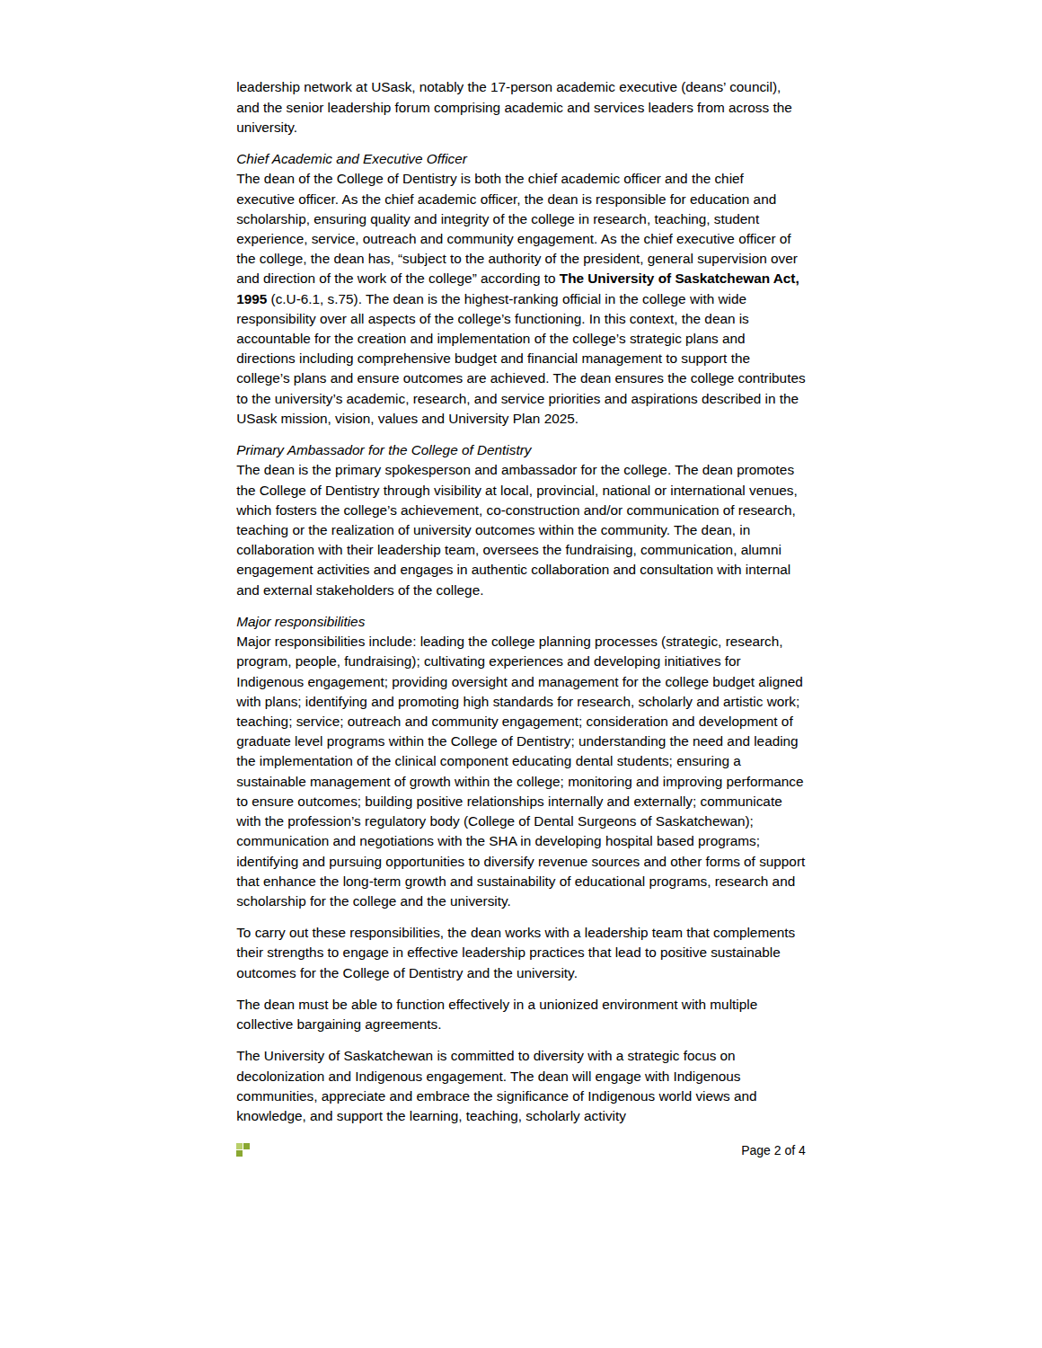leadership network at USask, notably the 17-person academic executive (deans’ council), and the senior leadership forum comprising academic and services leaders from across the university.
Chief Academic and Executive Officer
The dean of the College of Dentistry is both the chief academic officer and the chief executive officer. As the chief academic officer, the dean is responsible for education and scholarship, ensuring quality and integrity of the college in research, teaching, student experience, service, outreach and community engagement. As the chief executive officer of the college, the dean has, “subject to the authority of the president, general supervision over and direction of the work of the college” according to The University of Saskatchewan Act, 1995 (c.U-6.1, s.75). The dean is the highest‑ranking official in the college with wide responsibility over all aspects of the college’s functioning. In this context, the dean is accountable for the creation and implementation of the college’s strategic plans and directions including comprehensive budget and financial management to support the college’s plans and ensure outcomes are achieved. The dean ensures the college contributes to the university’s academic, research, and service priorities and aspirations described in the USask mission, vision, values and University Plan 2025.
Primary Ambassador for the College of Dentistry
The dean is the primary spokesperson and ambassador for the college. The dean promotes the College of Dentistry through visibility at local, provincial, national or international venues, which fosters the college’s achievement, co-construction and/or communication of research, teaching or the realization of university outcomes within the community. The dean, in collaboration with their leadership team, oversees the fundraising, communication, alumni engagement activities and engages in authentic collaboration and consultation with internal and external stakeholders of the college.
Major responsibilities
Major responsibilities include: leading the college planning processes (strategic, research, program, people, fundraising); cultivating experiences and developing initiatives for Indigenous engagement; providing oversight and management for the college budget aligned with plans; identifying and promoting high standards for research, scholarly and artistic work; teaching; service; outreach and community engagement; consideration and development of graduate level programs within the College of Dentistry; understanding the need and leading the implementation of the clinical component educating dental students; ensuring a sustainable management of growth within the college; monitoring and improving performance to ensure outcomes; building positive relationships internally and externally; communicate with the profession’s regulatory body (College of Dental Surgeons of Saskatchewan); communication and negotiations with the SHA in developing hospital based programs; identifying and pursuing opportunities to diversify revenue sources and other forms of support that enhance the long‑term growth and sustainability of educational programs, research and scholarship for the college and the university.
To carry out these responsibilities, the dean works with a leadership team that complements their strengths to engage in effective leadership practices that lead to positive sustainable outcomes for the College of Dentistry and the university.
The dean must be able to function effectively in a unionized environment with multiple collective bargaining agreements.
The University of Saskatchewan is committed to diversity with a strategic focus on decolonization and Indigenous engagement. The dean will engage with Indigenous communities, appreciate and embrace the significance of Indigenous world views and knowledge, and support the learning, teaching, scholarly activity
Page 2 of 4